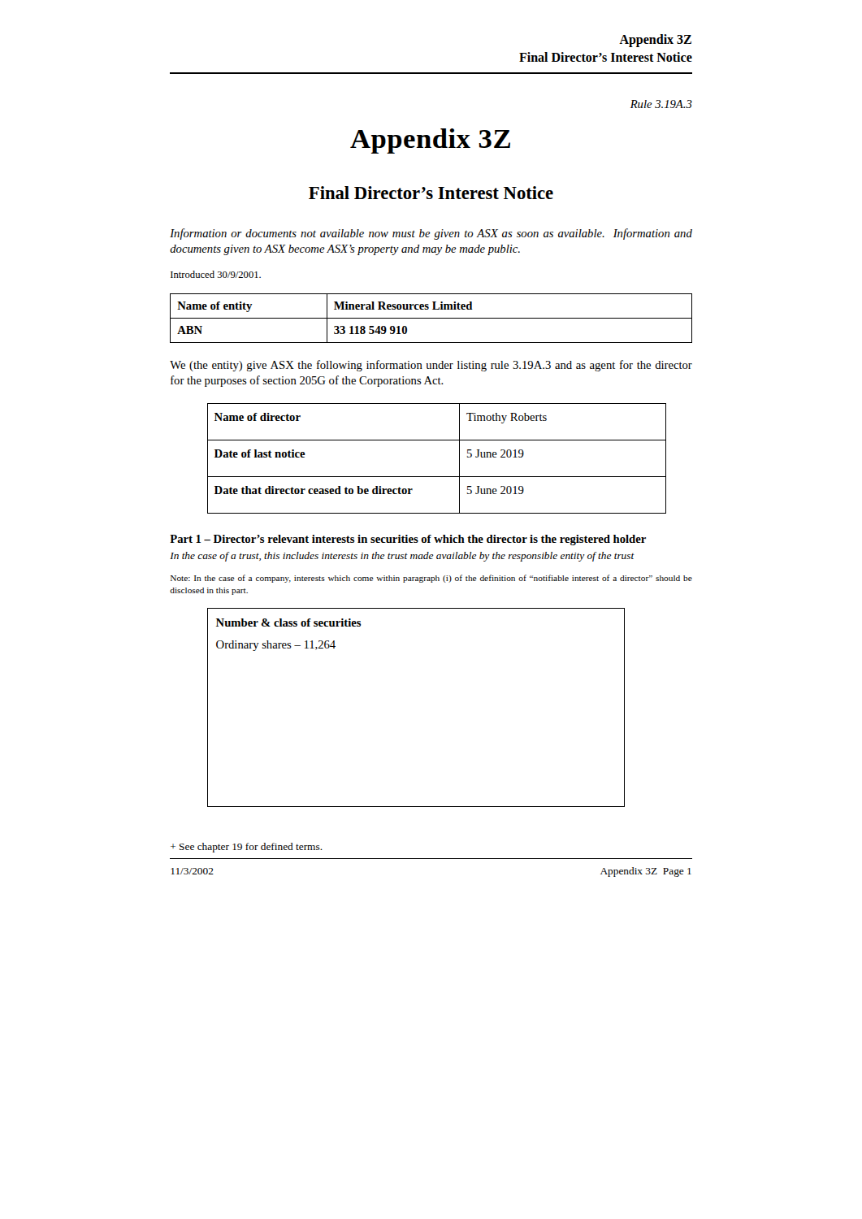Appendix 3Z
Final Director’s Interest Notice
Rule 3.19A.3
Appendix 3Z
Final Director’s Interest Notice
Information or documents not available now must be given to ASX as soon as available. Information and documents given to ASX become ASX’s property and may be made public.
Introduced 30/9/2001.
| Name of entity | Mineral Resources Limited |
| ABN | 33 118 549 910 |
We (the entity) give ASX the following information under listing rule 3.19A.3 and as agent for the director for the purposes of section 205G of the Corporations Act.
| Name of director | Timothy Roberts |
| Date of last notice | 5 June 2019 |
| Date that director ceased to be director | 5 June 2019 |
Part 1 – Director’s relevant interests in securities of which the director is the registered holder
In the case of a trust, this includes interests in the trust made available by the responsible entity of the trust
Note: In the case of a company, interests which come within paragraph (i) of the definition of “notifiable interest of a director” should be disclosed in this part.
| Number & class of securities |
| Ordinary shares – 11,264 |
+ See chapter 19 for defined terms.
11/3/2002 Appendix 3Z Page 1